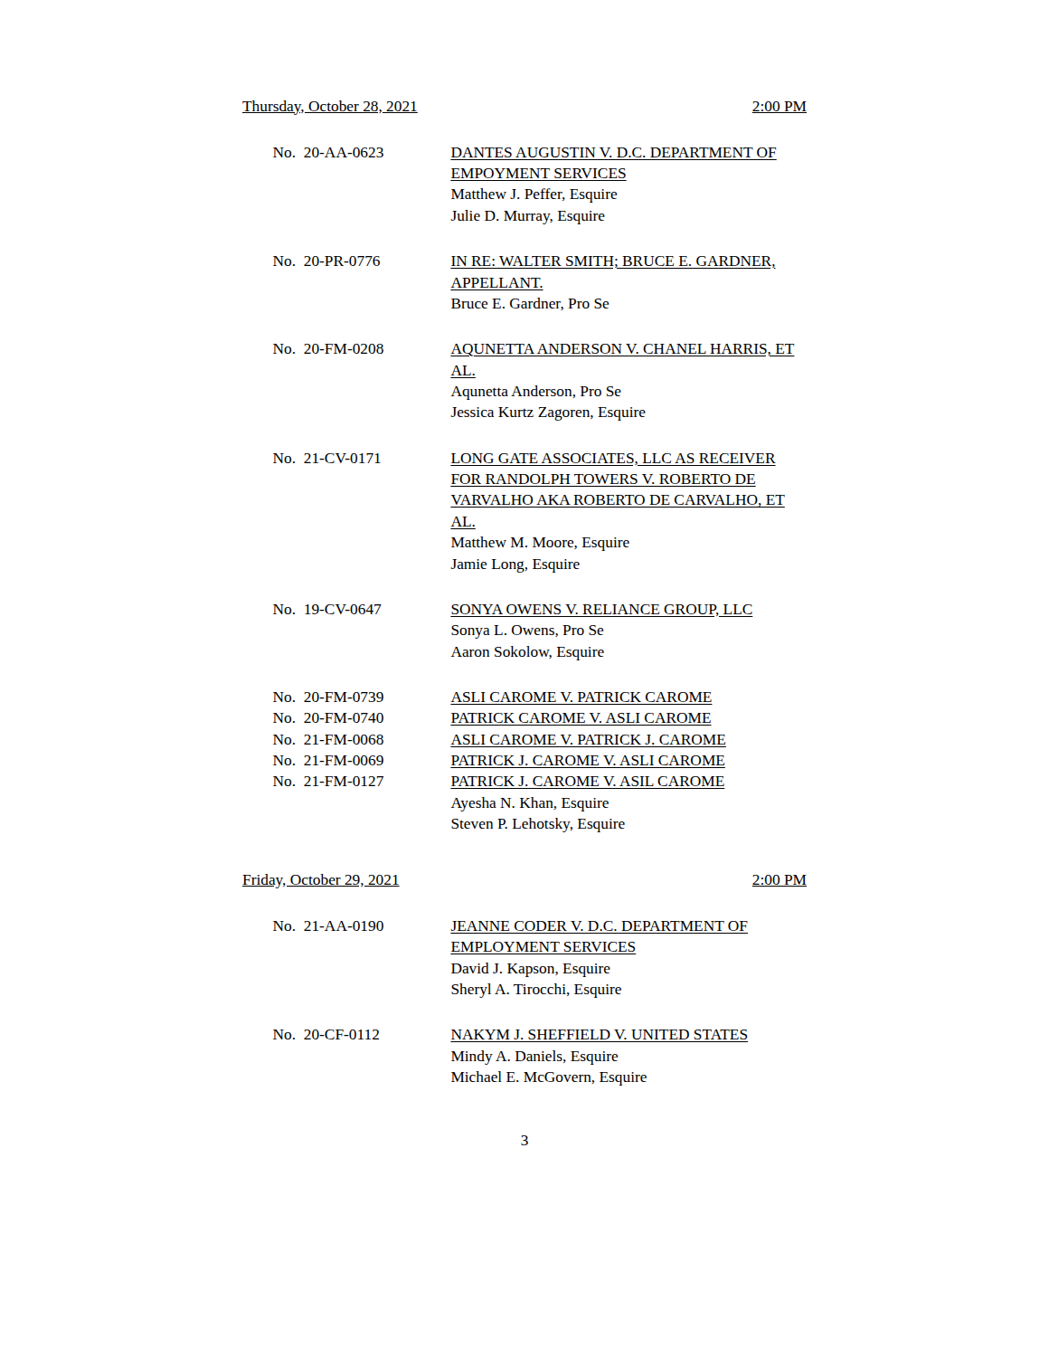Thursday, October 28, 2021 2:00 PM
No. 20-AA-0623
DANTES AUGUSTIN V. D.C. DEPARTMENT OF EMPOYMENT SERVICES
Matthew J. Peffer, Esquire
Julie D. Murray, Esquire
No. 20-PR-0776
IN RE: WALTER SMITH; BRUCE E. GARDNER, APPELLANT.
Bruce E. Gardner, Pro Se
No. 20-FM-0208
AQUNETTA ANDERSON V. CHANEL HARRIS, ET AL.
Aqunetta Anderson, Pro Se
Jessica Kurtz Zagoren, Esquire
No. 21-CV-0171
LONG GATE ASSOCIATES, LLC AS RECEIVER FOR RANDOLPH TOWERS V. ROBERTO DE VARVALHO AKA ROBERTO DE CARVALHO, ET AL.
Matthew M. Moore, Esquire
Jamie Long, Esquire
No. 19-CV-0647
SONYA OWENS V. RELIANCE GROUP, LLC
Sonya L. Owens, Pro Se
Aaron Sokolow, Esquire
No. 20-FM-0739
No. 20-FM-0740
No. 21-FM-0068
No. 21-FM-0069
No. 21-FM-0127
ASLI CAROME V. PATRICK CAROME
PATRICK CAROME V. ASLI CAROME
ASLI CAROME V. PATRICK J. CAROME
PATRICK J. CAROME V. ASLI CAROME
PATRICK J. CAROME V. ASIL CAROME
Ayesha N. Khan, Esquire
Steven P. Lehotsky, Esquire
Friday, October 29, 2021 2:00 PM
No. 21-AA-0190
JEANNE CODER V. D.C. DEPARTMENT OF EMPLOYMENT SERVICES
David J. Kapson, Esquire
Sheryl A. Tirocchi, Esquire
No. 20-CF-0112
NAKYM J. SHEFFIELD V. UNITED STATES
Mindy A. Daniels, Esquire
Michael E. McGovern, Esquire
3